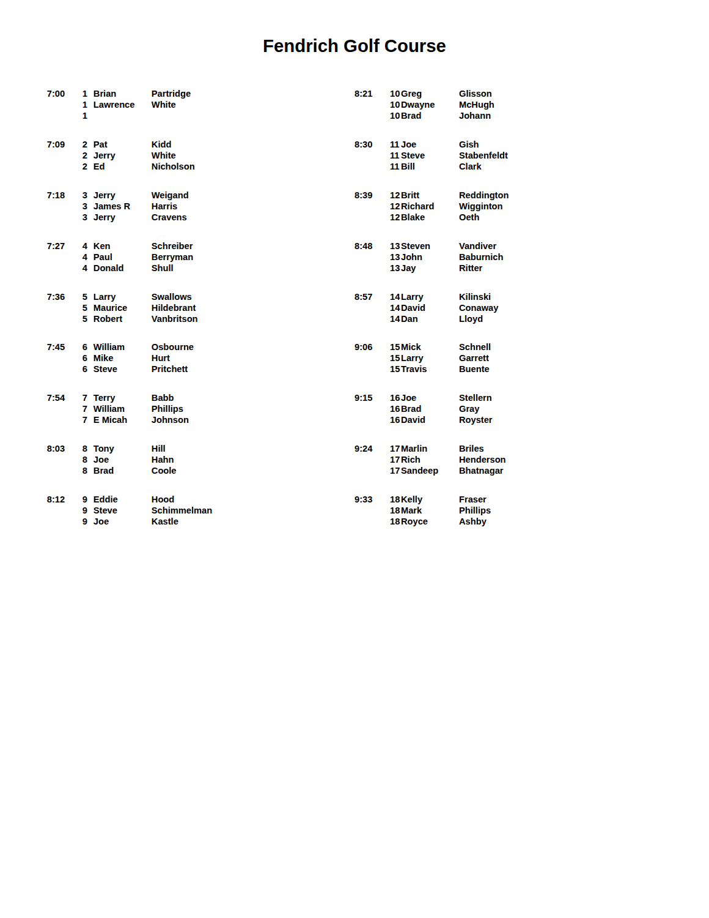Fendrich Golf Course
| / 7:00 / 1 / Brian / Partridge / / / 1 / Lawrence / White / / / 1 / / / / 7:09 / 2 / Pat / Kidd / / / 2 / Jerry / White / / / 2 / Ed / Nicholson / / 7:18 / 3 / Jerry / Weigand / / / 3 / James R / Harris / / / 3 / Jerry / Cravens / / 7:27 / 4 / Ken / Schreiber / / / 4 / Paul / Berryman / / / 4 / Donald / Shull / / 7:36 / 5 / Larry / Swallows / / / 5 / Maurice / Hildebrant / / / 5 / Robert / Vanbritson / / 7:45 / 6 / William / Osbourne / / / 6 / Mike / Hurt / / / 6 / Steve / Pritchett / / 7:54 / 7 / Terry / Babb / / / 7 / William / Phillips / / / 7 / E Micah / Johnson / / 8:03 / 8 / Tony / Hill / / / 8 / Joe / Hahn / / / 8 / Brad / Coole / / 8:12 / 9 / Eddie / Hood / / / 9 / Steve / Schimmelman / / / 9 / Joe / Kastle / | / 8:21 / 10 / Greg / Glisson / / / 10 / Dwayne / McHugh / / / 10 / Brad / Johann / / 8:30 / 11 / Joe / Gish / / / 11 / Steve / Stabenfeldt / / / 11 / Bill / Clark / / 8:39 / 12 / Britt / Reddington / / / 12 / Richard / Wigginton / / / 12 / Blake / Oeth / / 8:48 / 13 / Steven / Vandiver / / / 13 / John / Baburnich / / / 13 / Jay / Ritter / / 8:57 / 14 / Larry / Kilinski / / / 14 / David / Conaway / / / 14 / Dan / Lloyd / / 9:06 / 15 / Mick / Schnell / / / 15 / Larry / Garrett / / / 15 / Travis / Buente / / 9:15 / 16 / Joe / Stellern / / / 16 / Brad / Gray / / / 16 / David / Royster / / 9:24 / 17 / Marlin / Briles / / / 17 / Rich / Henderson / / / 17 / Sandeep / Bhatnagar / / 9:33 / 18 / Kelly / Fraser / / / 18 / Mark / Phillips / / / 18 / Royce / Ashby / |